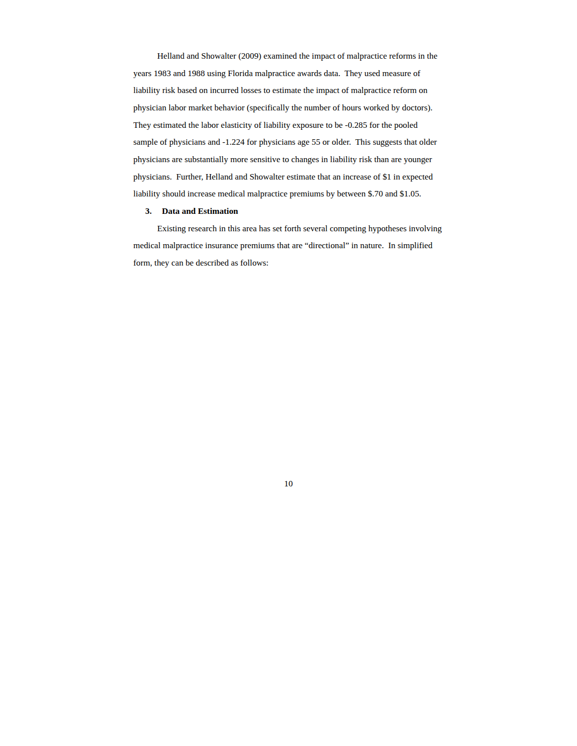Helland and Showalter (2009) examined the impact of malpractice reforms in the years 1983 and 1988 using Florida malpractice awards data. They used measure of liability risk based on incurred losses to estimate the impact of malpractice reform on physician labor market behavior (specifically the number of hours worked by doctors). They estimated the labor elasticity of liability exposure to be -0.285 for the pooled sample of physicians and -1.224 for physicians age 55 or older. This suggests that older physicians are substantially more sensitive to changes in liability risk than are younger physicians. Further, Helland and Showalter estimate that an increase of $1 in expected liability should increase medical malpractice premiums by between $.70 and $1.05.
3.
Data and Estimation
Existing research in this area has set forth several competing hypotheses involving medical malpractice insurance premiums that are “directional” in nature. In simplified form, they can be described as follows:
10